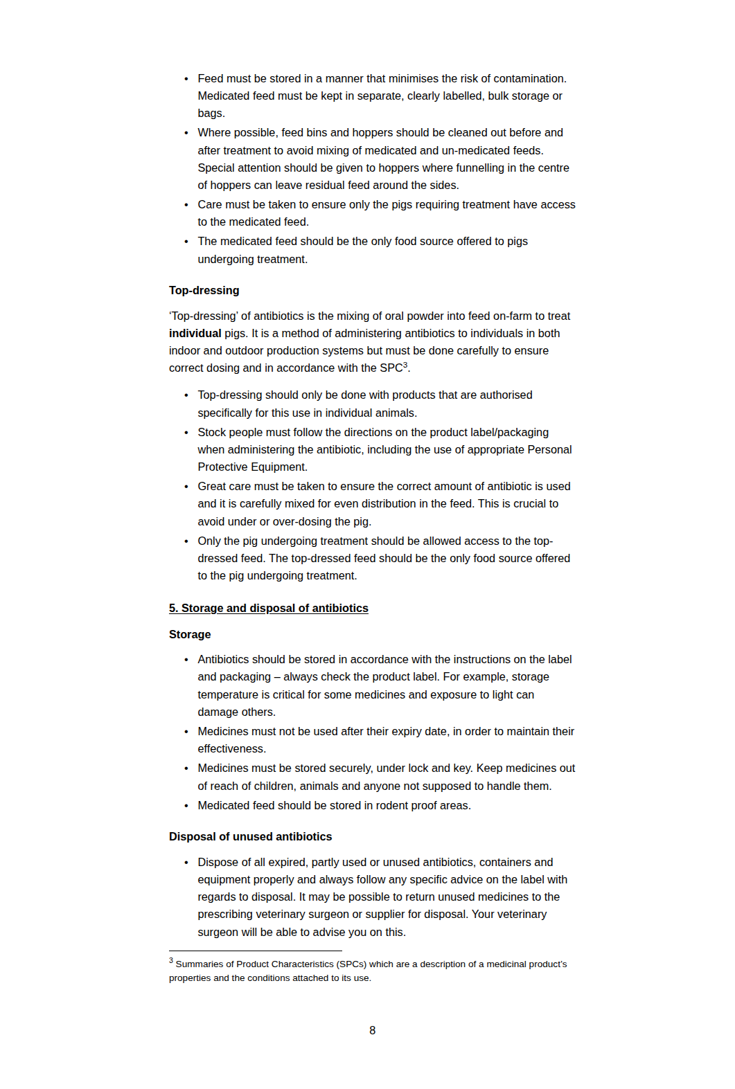Feed must be stored in a manner that minimises the risk of contamination. Medicated feed must be kept in separate, clearly labelled, bulk storage or bags.
Where possible, feed bins and hoppers should be cleaned out before and after treatment to avoid mixing of medicated and un-medicated feeds. Special attention should be given to hoppers where funnelling in the centre of hoppers can leave residual feed around the sides.
Care must be taken to ensure only the pigs requiring treatment have access to the medicated feed.
The medicated feed should be the only food source offered to pigs undergoing treatment.
Top-dressing
‘Top-dressing’ of antibiotics is the mixing of oral powder into feed on-farm to treat individual pigs. It is a method of administering antibiotics to individuals in both indoor and outdoor production systems but must be done carefully to ensure correct dosing and in accordance with the SPC3.
Top-dressing should only be done with products that are authorised specifically for this use in individual animals.
Stock people must follow the directions on the product label/packaging when administering the antibiotic, including the use of appropriate Personal Protective Equipment.
Great care must be taken to ensure the correct amount of antibiotic is used and it is carefully mixed for even distribution in the feed. This is crucial to avoid under or over-dosing the pig.
Only the pig undergoing treatment should be allowed access to the top-dressed feed. The top-dressed feed should be the only food source offered to the pig undergoing treatment.
5. Storage and disposal of antibiotics
Storage
Antibiotics should be stored in accordance with the instructions on the label and packaging – always check the product label. For example, storage temperature is critical for some medicines and exposure to light can damage others.
Medicines must not be used after their expiry date, in order to maintain their effectiveness.
Medicines must be stored securely, under lock and key. Keep medicines out of reach of children, animals and anyone not supposed to handle them.
Medicated feed should be stored in rodent proof areas.
Disposal of unused antibiotics
Dispose of all expired, partly used or unused antibiotics, containers and equipment properly and always follow any specific advice on the label with regards to disposal. It may be possible to return unused medicines to the prescribing veterinary surgeon or supplier for disposal. Your veterinary surgeon will be able to advise you on this.
3 Summaries of Product Characteristics (SPCs) which are a description of a medicinal product’s properties and the conditions attached to its use.
8